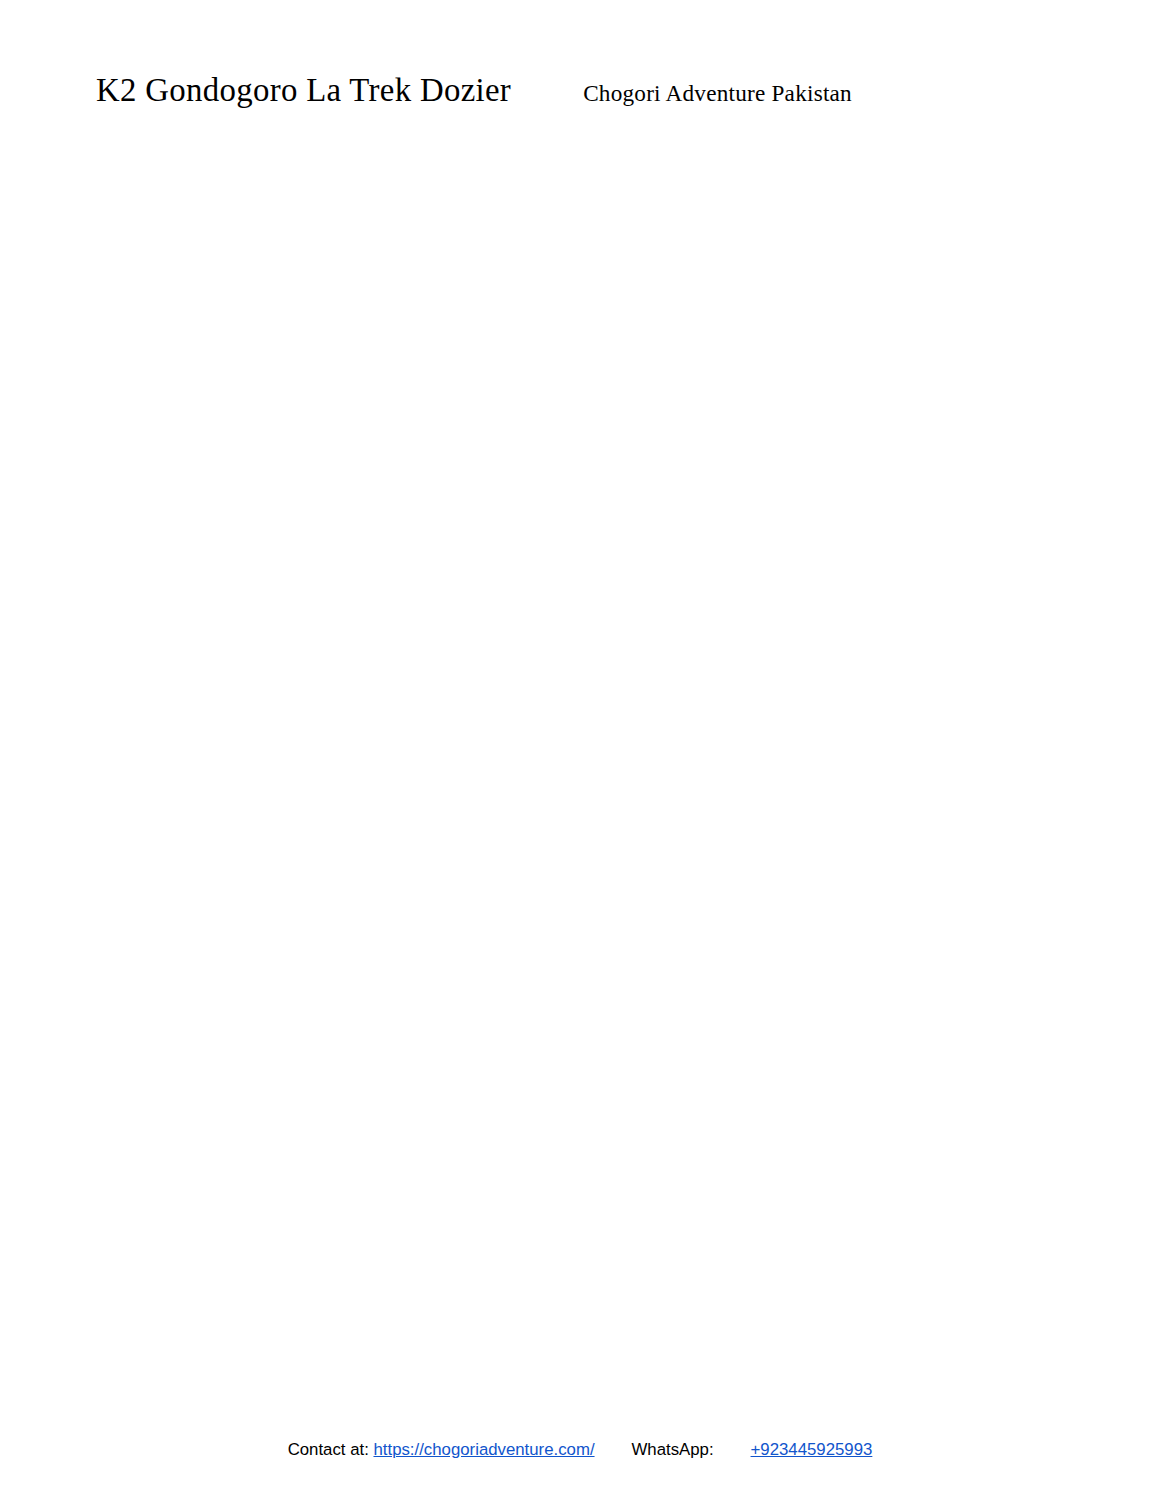K2 Gondogoro La Trek Dozier
Chogori Adventure Pakistan
Contact at: https://chogoriadventure.com/ WhatsApp: +923445925993